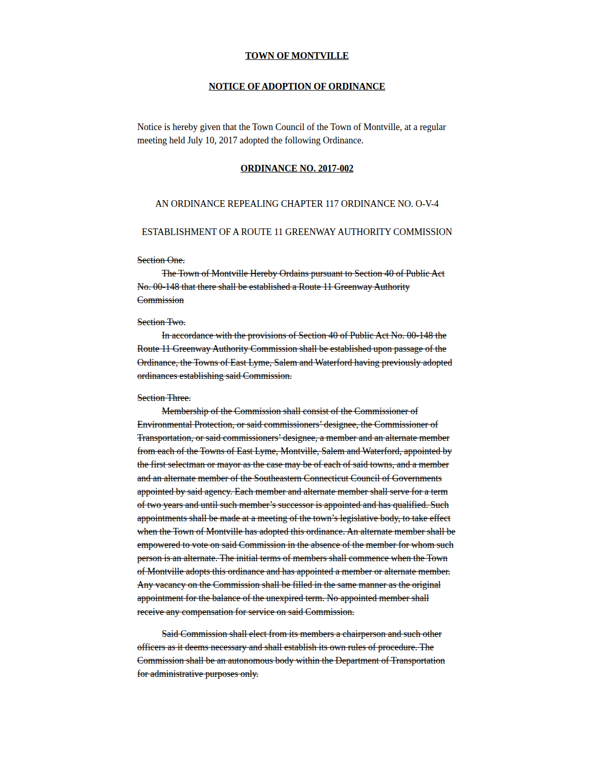TOWN OF MONTVILLE
NOTICE OF ADOPTION OF ORDINANCE
Notice is hereby given that the Town Council of the Town of Montville, at a regular meeting held July 10, 2017 adopted the following Ordinance.
ORDINANCE NO. 2017-002
AN ORDINANCE REPEALING CHAPTER 117 ORDINANCE NO. O-V-4
ESTABLISHMENT OF A ROUTE 11 GREENWAY AUTHORITY COMMISSION
Section One.
The Town of Montville Hereby Ordains pursuant to Section 40 of Public Act No. 00-148 that there shall be established a Route 11 Greenway Authority Commission
Section Two.
In accordance with the provisions of Section 40 of Public Act No. 00-148 the Route 11 Greenway Authority Commission shall be established upon passage of the Ordinance, the Towns of East Lyme, Salem and Waterford having previously adopted ordinances establishing said Commission.
Section Three.
Membership of the Commission shall consist of the Commissioner of Environmental Protection, or said commissioners’ designee, the Commissioner of Transportation, or said commissioners’ designee, a member and an alternate member from each of the Towns of East Lyme, Montville, Salem and Waterford, appointed by the first selectman or mayor as the case may be of each of said towns, and a member and an alternate member of the Southeastern Connecticut Council of Governments appointed by said agency. Each member and alternate member shall serve for a term of two years and until such member’s successor is appointed and has qualified. Such appointments shall be made at a meeting of the town’s legislative body, to take effect when the Town of Montville has adopted this ordinance. An alternate member shall be empowered to vote on said Commission in the absence of the member for whom such person is an alternate. The initial terms of members shall commence when the Town of Montville adopts this ordinance and has appointed a member or alternate member. Any vacancy on the Commission shall be filled in the same manner as the original appointment for the balance of the unexpired term. No appointed member shall receive any compensation for service on said Commission.
Said Commission shall elect from its members a chairperson and such other officers as it deems necessary and shall establish its own rules of procedure. The Commission shall be an autonomous body within the Department of Transportation for administrative purposes only.